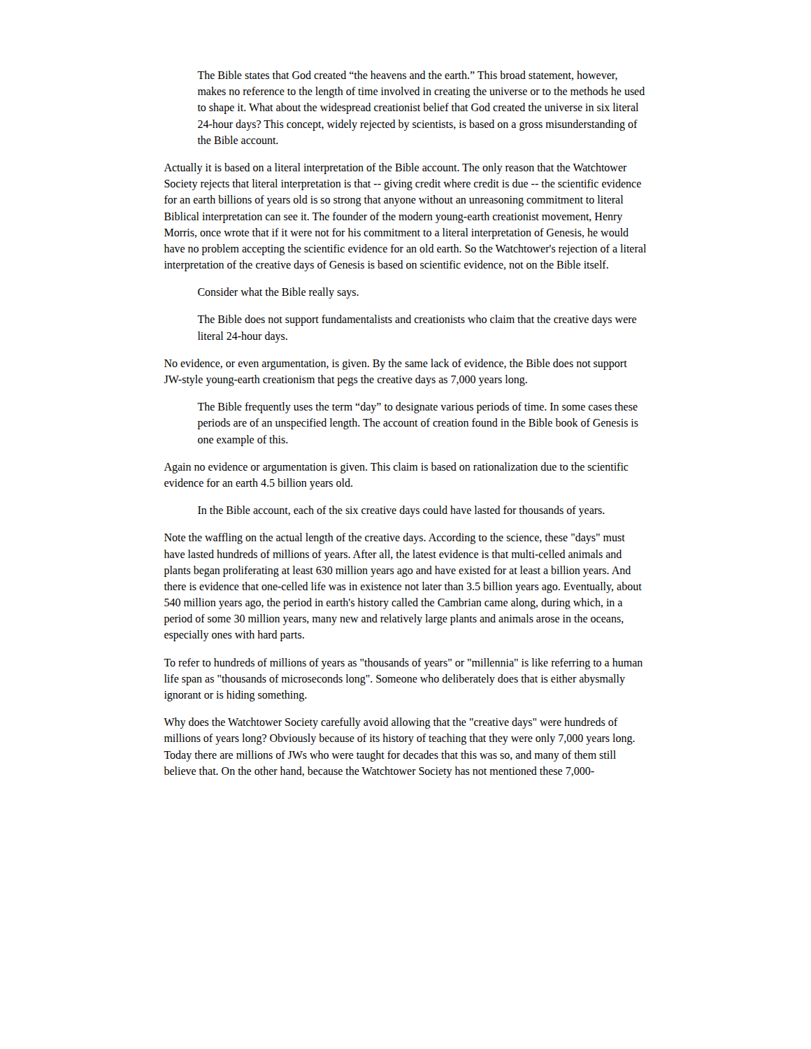The Bible states that God created “the heavens and the earth.” This broad statement, however, makes no reference to the length of time involved in creating the universe or to the methods he used to shape it. What about the widespread creationist belief that God created the universe in six literal 24-hour days? This concept, widely rejected by scientists, is based on a gross misunderstanding of the Bible account.
Actually it is based on a literal interpretation of the Bible account. The only reason that the Watchtower Society rejects that literal interpretation is that -- giving credit where credit is due -- the scientific evidence for an earth billions of years old is so strong that anyone without an unreasoning commitment to literal Biblical interpretation can see it. The founder of the modern young-earth creationist movement, Henry Morris, once wrote that if it were not for his commitment to a literal interpretation of Genesis, he would have no problem accepting the scientific evidence for an old earth. So the Watchtower's rejection of a literal interpretation of the creative days of Genesis is based on scientific evidence, not on the Bible itself.
Consider what the Bible really says.
The Bible does not support fundamentalists and creationists who claim that the creative days were literal 24-hour days.
No evidence, or even argumentation, is given. By the same lack of evidence, the Bible does not support JW-style young-earth creationism that pegs the creative days as 7,000 years long.
The Bible frequently uses the term “day” to designate various periods of time. In some cases these periods are of an unspecified length. The account of creation found in the Bible book of Genesis is one example of this.
Again no evidence or argumentation is given. This claim is based on rationalization due to the scientific evidence for an earth 4.5 billion years old.
In the Bible account, each of the six creative days could have lasted for thousands of years.
Note the waffling on the actual length of the creative days. According to the science, these "days" must have lasted hundreds of millions of years. After all, the latest evidence is that multi-celled animals and plants began proliferating at least 630 million years ago and have existed for at least a billion years. And there is evidence that one-celled life was in existence not later than 3.5 billion years ago. Eventually, about 540 million years ago, the period in earth's history called the Cambrian came along, during which, in a period of some 30 million years, many new and relatively large plants and animals arose in the oceans, especially ones with hard parts.
To refer to hundreds of millions of years as "thousands of years" or "millennia" is like referring to a human life span as "thousands of microseconds long". Someone who deliberately does that is either abysmally ignorant or is hiding something.
Why does the Watchtower Society carefully avoid allowing that the "creative days" were hundreds of millions of years long? Obviously because of its history of teaching that they were only 7,000 years long. Today there are millions of JWs who were taught for decades that this was so, and many of them still believe that. On the other hand, because the Watchtower Society has not mentioned these 7,000-